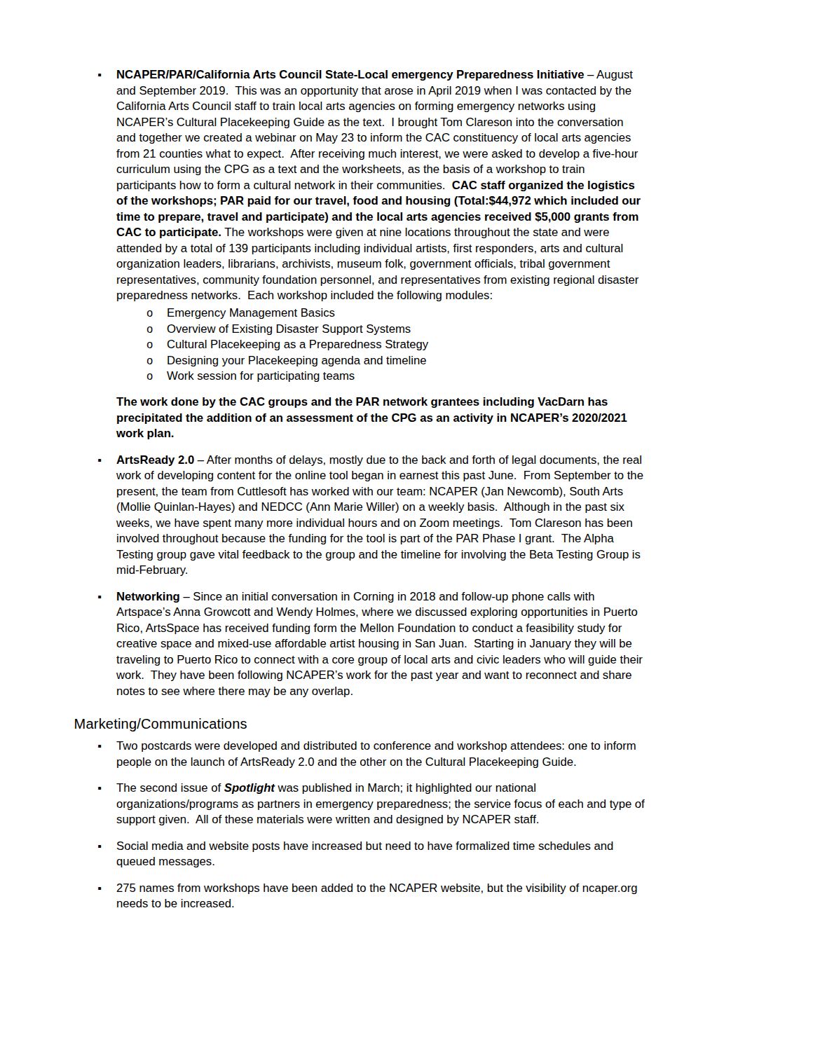NCAPER/PAR/California Arts Council State-Local emergency Preparedness Initiative – August and September 2019. This was an opportunity that arose in April 2019 when I was contacted by the California Arts Council staff to train local arts agencies on forming emergency networks using NCAPER’s Cultural Placekeeping Guide as the text. I brought Tom Clareson into the conversation and together we created a webinar on May 23 to inform the CAC constituency of local arts agencies from 21 counties what to expect. After receiving much interest, we were asked to develop a five-hour curriculum using the CPG as a text and the worksheets, as the basis of a workshop to train participants how to form a cultural network in their communities. CAC staff organized the logistics of the workshops; PAR paid for our travel, food and housing (Total:$44,972 which included our time to prepare, travel and participate) and the local arts agencies received $5,000 grants from CAC to participate. The workshops were given at nine locations throughout the state and were attended by a total of 139 participants including individual artists, first responders, arts and cultural organization leaders, librarians, archivists, museum folk, government officials, tribal government representatives, community foundation personnel, and representatives from existing regional disaster preparedness networks. Each workshop included the following modules:
Emergency Management Basics
Overview of Existing Disaster Support Systems
Cultural Placekeeping as a Preparedness Strategy
Designing your Placekeeping agenda and timeline
Work session for participating teams
The work done by the CAC groups and the PAR network grantees including VacDarn has precipitated the addition of an assessment of the CPG as an activity in NCAPER’s 2020/2021 work plan.
ArtsReady 2.0 – After months of delays, mostly due to the back and forth of legal documents, the real work of developing content for the online tool began in earnest this past June. From September to the present, the team from Cuttlesoft has worked with our team: NCAPER (Jan Newcomb), South Arts (Mollie Quinlan-Hayes) and NEDCC (Ann Marie Willer) on a weekly basis. Although in the past six weeks, we have spent many more individual hours and on Zoom meetings. Tom Clareson has been involved throughout because the funding for the tool is part of the PAR Phase I grant. The Alpha Testing group gave vital feedback to the group and the timeline for involving the Beta Testing Group is mid-February.
Networking – Since an initial conversation in Corning in 2018 and follow-up phone calls with Artspace’s Anna Growcott and Wendy Holmes, where we discussed exploring opportunities in Puerto Rico, ArtsSpace has received funding form the Mellon Foundation to conduct a feasibility study for creative space and mixed-use affordable artist housing in San Juan. Starting in January they will be traveling to Puerto Rico to connect with a core group of local arts and civic leaders who will guide their work. They have been following NCAPER’s work for the past year and want to reconnect and share notes to see where there may be any overlap.
Marketing/Communications
Two postcards were developed and distributed to conference and workshop attendees: one to inform people on the launch of ArtsReady 2.0 and the other on the Cultural Placekeeping Guide.
The second issue of Spotlight was published in March; it highlighted our national organizations/programs as partners in emergency preparedness; the service focus of each and type of support given. All of these materials were written and designed by NCAPER staff.
Social media and website posts have increased but need to have formalized time schedules and queued messages.
275 names from workshops have been added to the NCAPER website, but the visibility of ncaper.org needs to be increased.